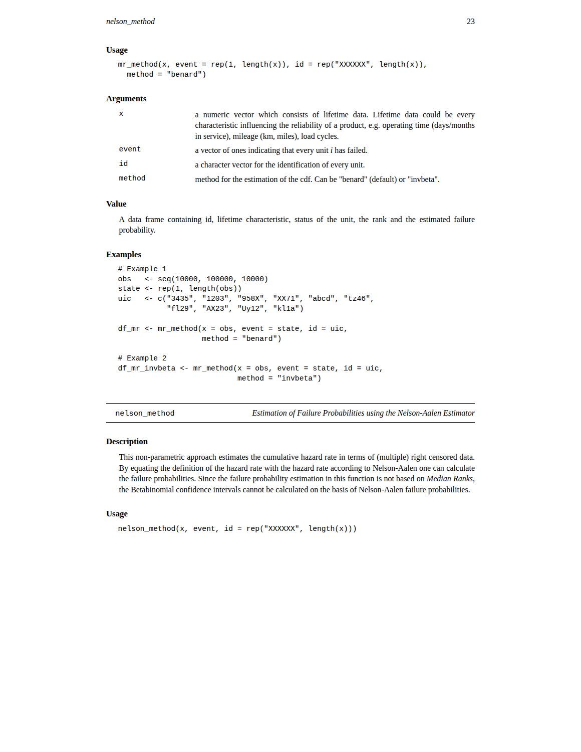nelson_method 23
Usage
mr_method(x, event = rep(1, length(x)), id = rep("XXXXXX", length(x)),
  method = "benard")
Arguments
x
a numeric vector which consists of lifetime data. Lifetime data could be every characteristic influencing the reliability of a product, e.g. operating time (days/months in service), mileage (km, miles), load cycles.
event
a vector of ones indicating that every unit i has failed.
id
a character vector for the identification of every unit.
method
method for the estimation of the cdf. Can be "benard" (default) or "invbeta".
Value
A data frame containing id, lifetime characteristic, status of the unit, the rank and the estimated failure probability.
Examples
# Example 1
obs   <- seq(10000, 100000, 10000)
state <- rep(1, length(obs))
uic   <- c("3435", "1203", "958X", "XX71", "abcd", "tz46",
           "fl29", "AX23", "Uy12", "kl1a")

df_mr <- mr_method(x = obs, event = state, id = uic,
                   method = "benard")

# Example 2
df_mr_invbeta <- mr_method(x = obs, event = state, id = uic,
                           method = "invbeta")
nelson_method Estimation of Failure Probabilities using the Nelson-Aalen Estimator
Description
This non-parametric approach estimates the cumulative hazard rate in terms of (multiple) right censored data. By equating the definition of the hazard rate with the hazard rate according to Nelson-Aalen one can calculate the failure probabilities. Since the failure probability estimation in this function is not based on Median Ranks, the Betabinomial confidence intervals cannot be calculated on the basis of Nelson-Aalen failure probabilities.
Usage
nelson_method(x, event, id = rep("XXXXXX", length(x)))